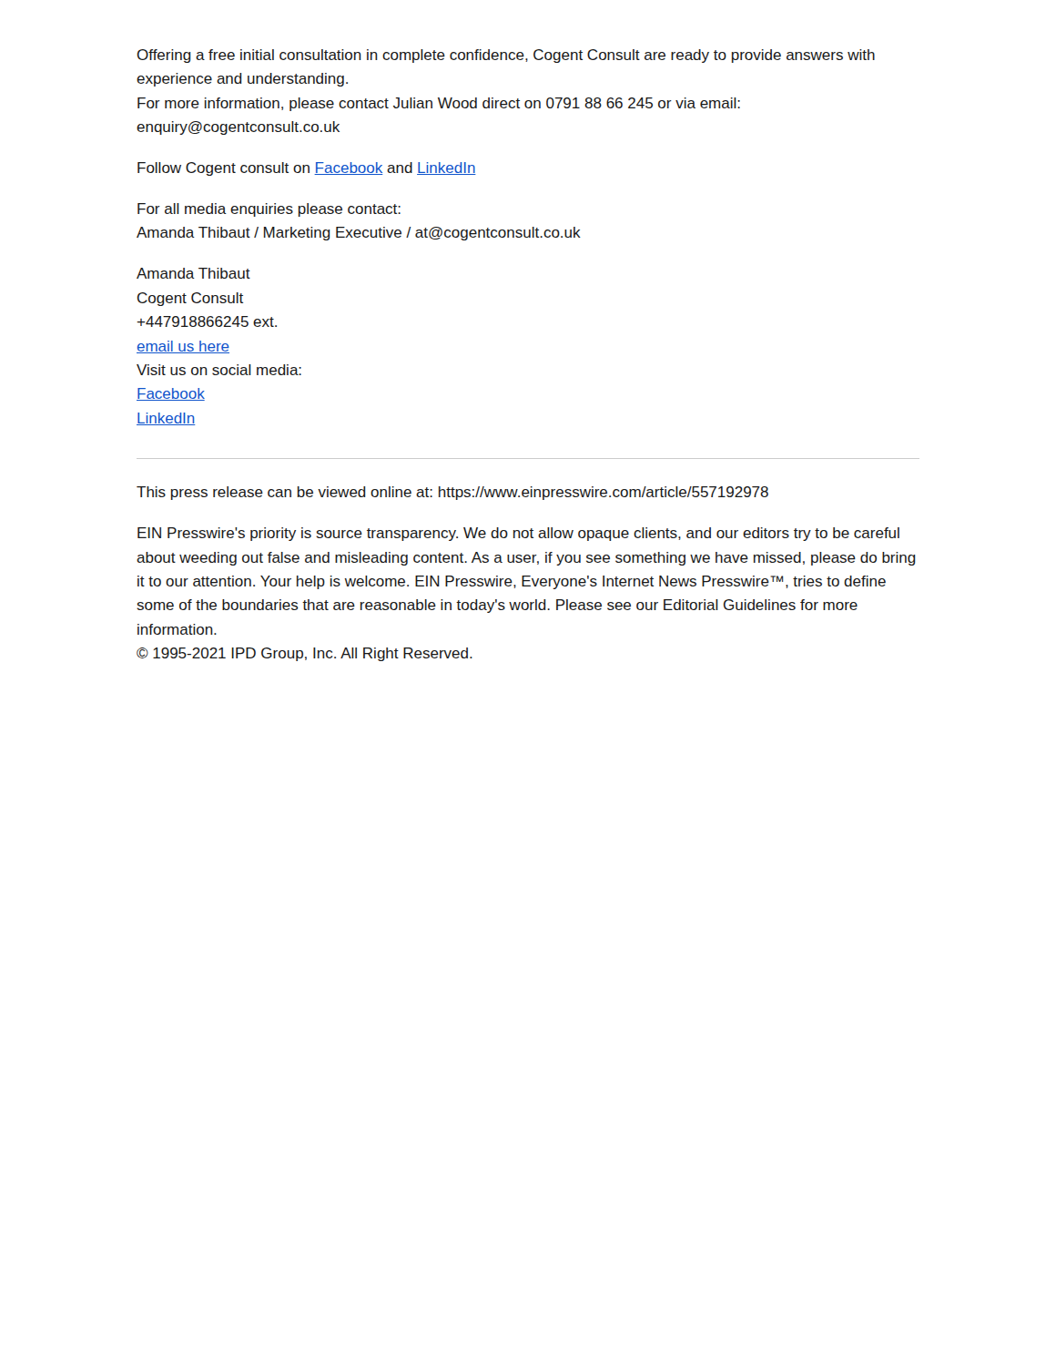Offering a free initial consultation in complete confidence, Cogent Consult are ready to provide answers with experience and understanding.
For more information, please contact Julian Wood direct on 0791 88 66 245 or via email: enquiry@cogentconsult.co.uk
Follow Cogent consult on Facebook and LinkedIn
For all media enquiries please contact:
Amanda Thibaut / Marketing Executive / at@cogentconsult.co.uk
Amanda Thibaut
Cogent Consult
+447918866245 ext.
email us here
Visit us on social media:
Facebook
LinkedIn
This press release can be viewed online at: https://www.einpresswire.com/article/557192978
EIN Presswire's priority is source transparency. We do not allow opaque clients, and our editors try to be careful about weeding out false and misleading content. As a user, if you see something we have missed, please do bring it to our attention. Your help is welcome. EIN Presswire, Everyone's Internet News Presswire™, tries to define some of the boundaries that are reasonable in today's world. Please see our Editorial Guidelines for more information.
© 1995-2021 IPD Group, Inc. All Right Reserved.